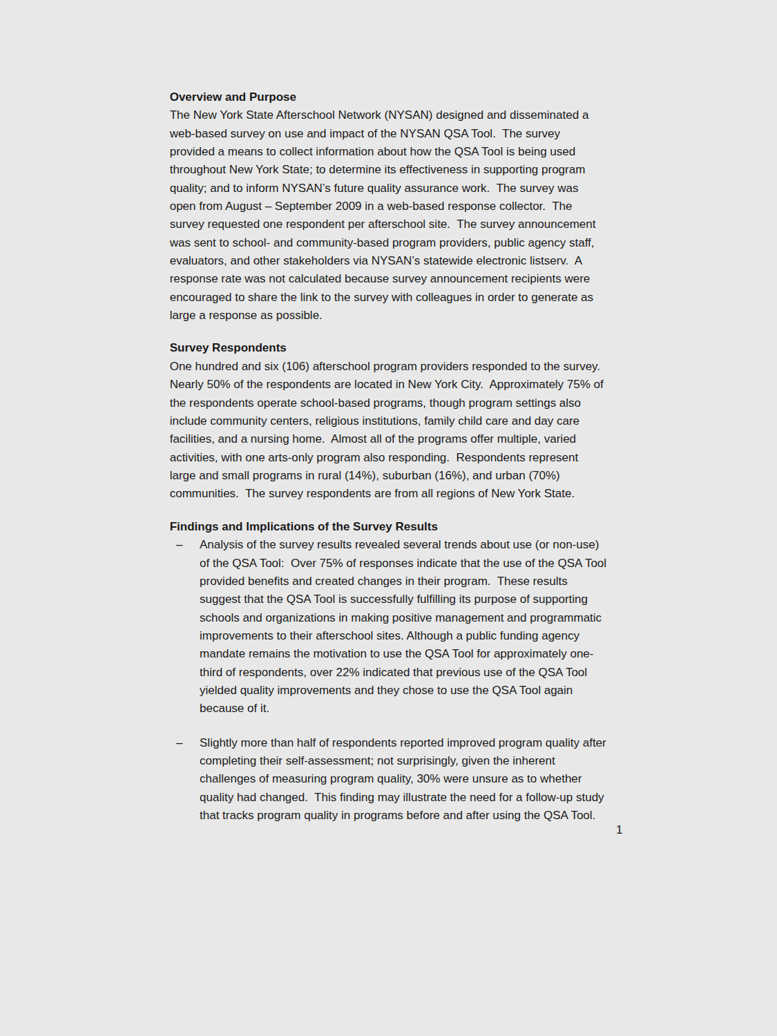Overview and Purpose
The New York State Afterschool Network (NYSAN) designed and disseminated a web-based survey on use and impact of the NYSAN QSA Tool. The survey provided a means to collect information about how the QSA Tool is being used throughout New York State; to determine its effectiveness in supporting program quality; and to inform NYSAN’s future quality assurance work. The survey was open from August – September 2009 in a web-based response collector. The survey requested one respondent per afterschool site. The survey announcement was sent to school- and community-based program providers, public agency staff, evaluators, and other stakeholders via NYSAN’s statewide electronic listserv. A response rate was not calculated because survey announcement recipients were encouraged to share the link to the survey with colleagues in order to generate as large a response as possible.
Survey Respondents
One hundred and six (106) afterschool program providers responded to the survey. Nearly 50% of the respondents are located in New York City. Approximately 75% of the respondents operate school-based programs, though program settings also include community centers, religious institutions, family child care and day care facilities, and a nursing home. Almost all of the programs offer multiple, varied activities, with one arts-only program also responding. Respondents represent large and small programs in rural (14%), suburban (16%), and urban (70%) communities. The survey respondents are from all regions of New York State.
Findings and Implications of the Survey Results
Analysis of the survey results revealed several trends about use (or non-use) of the QSA Tool: Over 75% of responses indicate that the use of the QSA Tool provided benefits and created changes in their program. These results suggest that the QSA Tool is successfully fulfilling its purpose of supporting schools and organizations in making positive management and programmatic improvements to their afterschool sites. Although a public funding agency mandate remains the motivation to use the QSA Tool for approximately one-third of respondents, over 22% indicated that previous use of the QSA Tool yielded quality improvements and they chose to use the QSA Tool again because of it.
Slightly more than half of respondents reported improved program quality after completing their self-assessment; not surprisingly, given the inherent challenges of measuring program quality, 30% were unsure as to whether quality had changed. This finding may illustrate the need for a follow-up study that tracks program quality in programs before and after using the QSA Tool.
1